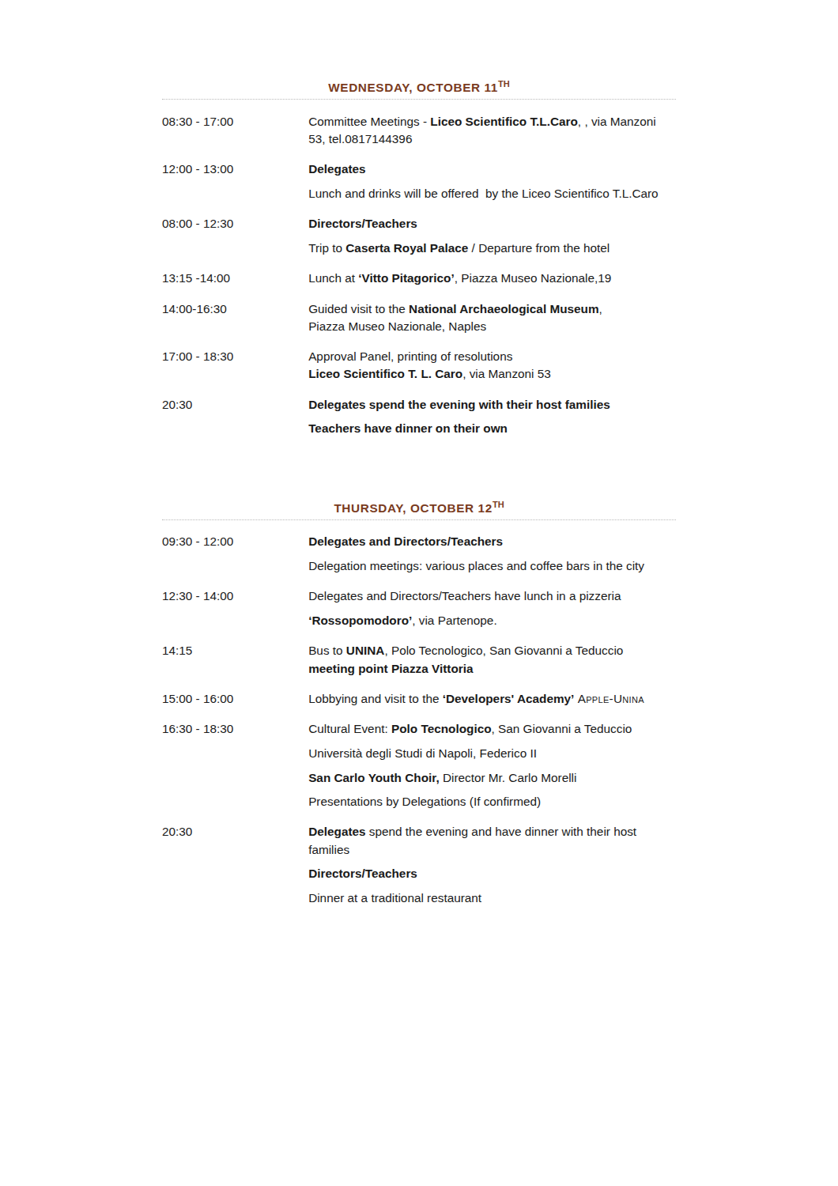Wednesday, October 11th
| 08:30 - 17:00 | Committee Meetings - Liceo Scientifico T.L.Caro , , via Manzoni 53, tel.0817144396 |
| 12:00 - 13:00 | Delegates Lunch and drinks will be offered by the Liceo Scientifico T.L.Caro |
| 08:00 - 12:30 | Directors/Teachers Trip to Caserta Royal Palace / Departure from the hotel |
| 13:15 -14:00 | Lunch at ‘Vitto Pitagorico’ , Piazza Museo Nazionale,19 |
| 14:00-16:30 | Guided visit to the National Archaeological Museum , Piazza Museo Nazionale, Naples |
| 17:00 - 18:30 | Approval Panel, printing of resolutions Liceo Scientifico T. L. Caro , via Manzoni 53 |
| 20:30 | Delegates spend the evening with their host families Teachers have dinner on their own |
Thursday, October 12th
| 09:30 - 12:00 | Delegates and Directors/Teachers Delegation meetings: various places and coffee bars in the city |
| 12:30 - 14:00 | Delegates and Directors/Teachers have lunch in a pizzeria ‘Rossopomodoro’ , via Partenope. |
| 14:15 | Bus to UNINA , Polo Tecnologico, San Giovanni a Teduccio meeting point Piazza Vittoria |
| 15:00 - 16:00 | Lobbying and visit to the ‘Developers' Academy’ Apple-Unina |
| 16:30 - 18:30 | Cultural Event: Polo Tecnologico , San Giovanni a Teduccio Università degli Studi di Napoli, Federico II San Carlo Youth Choir, Director Mr. Carlo Morelli Presentations by Delegations (If confirmed) |
| 20:30 | Delegates spend the evening and have dinner with their host families Directors/Teachers Dinner at a traditional restaurant |